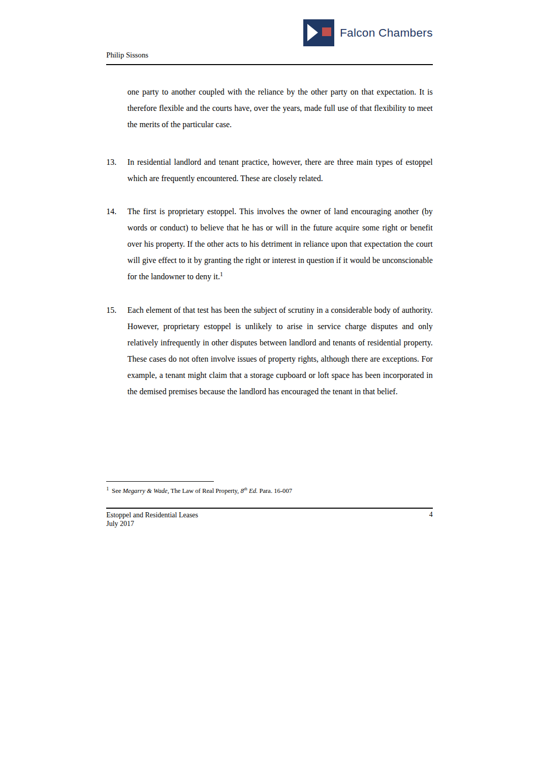Philip Sissons
Falcon Chambers
one party to another coupled with the reliance by the other party on that expectation. It is therefore flexible and the courts have, over the years, made full use of that flexibility to meet the merits of the particular case.
13. In residential landlord and tenant practice, however, there are three main types of estoppel which are frequently encountered. These are closely related.
14. The first is proprietary estoppel. This involves the owner of land encouraging another (by words or conduct) to believe that he has or will in the future acquire some right or benefit over his property. If the other acts to his detriment in reliance upon that expectation the court will give effect to it by granting the right or interest in question if it would be unconscionable for the landowner to deny it.1
15. Each element of that test has been the subject of scrutiny in a considerable body of authority. However, proprietary estoppel is unlikely to arise in service charge disputes and only relatively infrequently in other disputes between landlord and tenants of residential property. These cases do not often involve issues of property rights, although there are exceptions. For example, a tenant might claim that a storage cupboard or loft space has been incorporated in the demised premises because the landlord has encouraged the tenant in that belief.
1 See Megarry & Wade, The Law of Real Property, 8th Ed. Para. 16-007
Estoppel and Residential Leases
July 2017
4